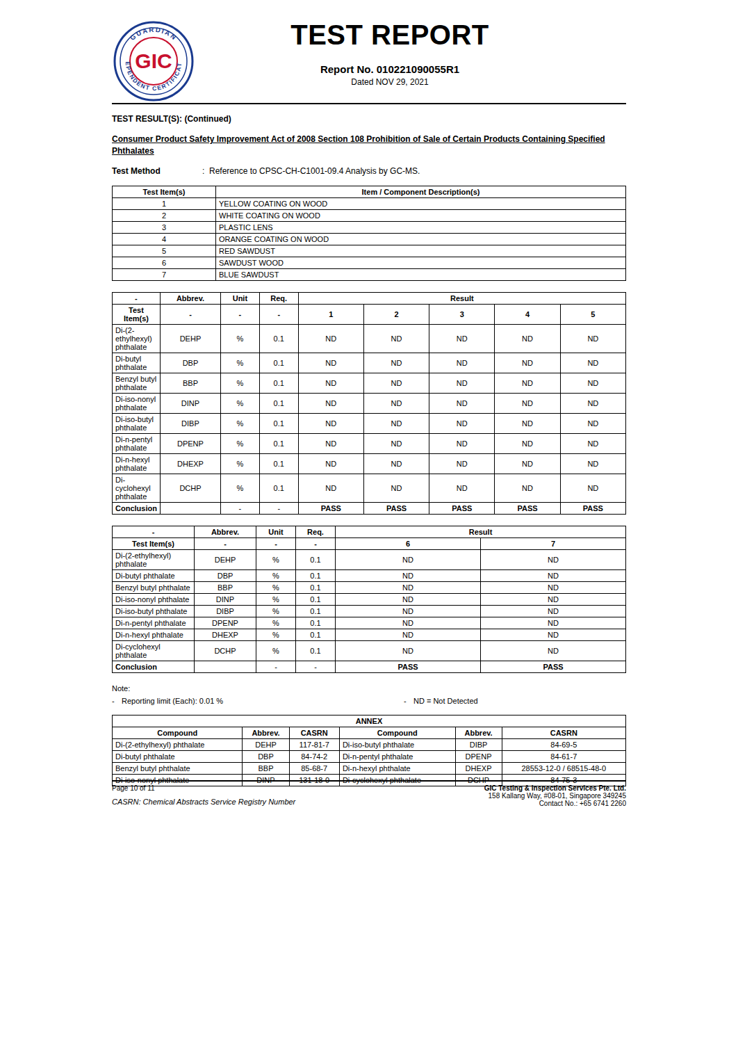GUARDIAN INDEPENDENT CERTIFICATION GIC
TEST REPORT
Report No. 010221090055R1
Dated NOV 29, 2021
TEST RESULT(S): (Continued)
Consumer Product Safety Improvement Act of 2008 Section 108 Prohibition of Sale of Certain Products Containing Specified Phthalates
Test Method: Reference to CPSC-CH-C1001-09.4 Analysis by GC-MS.
| Test Item(s) | Item / Component Description(s) |
| --- | --- |
| 1 | YELLOW COATING ON WOOD |
| 2 | WHITE COATING ON WOOD |
| 3 | PLASTIC LENS |
| 4 | ORANGE COATING ON WOOD |
| 5 | RED SAWDUST |
| 6 | SAWDUST WOOD |
| 7 | BLUE SAWDUST |
| - | Abbrev. | Unit | Req. | Result |
| --- | --- | --- | --- | --- |
| Test Item(s) | - | - | - | 1 | 2 | 3 | 4 | 5 |
| Di-(2-ethylhexyl) phthalate | DEHP | % | 0.1 | ND | ND | ND | ND | ND |
| Di-butyl phthalate | DBP | % | 0.1 | ND | ND | ND | ND | ND |
| Benzyl butyl phthalate | BBP | % | 0.1 | ND | ND | ND | ND | ND |
| Di-iso-nonyl phthalate | DINP | % | 0.1 | ND | ND | ND | ND | ND |
| Di-iso-butyl phthalate | DIBP | % | 0.1 | ND | ND | ND | ND | ND |
| Di-n-pentyl phthalate | DPENP | % | 0.1 | ND | ND | ND | ND | ND |
| Di-n-hexyl phthalate | DHEXP | % | 0.1 | ND | ND | ND | ND | ND |
| Di-cyclohexyl phthalate | DCHP | % | 0.1 | ND | ND | ND | ND | ND |
| Conclusion | | - | - | PASS | PASS | PASS | PASS | PASS |
| - | Abbrev. | Unit | Req. | Result |
| --- | --- | --- | --- | --- |
| Test Item(s) | - | - | - | 6 | 7 |
| Di-(2-ethylhexyl) phthalate | DEHP | % | 0.1 | ND | ND |
| Di-butyl phthalate | DBP | % | 0.1 | ND | ND |
| Benzyl butyl phthalate | BBP | % | 0.1 | ND | ND |
| Di-iso-nonyl phthalate | DINP | % | 0.1 | ND | ND |
| Di-iso-butyl phthalate | DIBP | % | 0.1 | ND | ND |
| Di-n-pentyl phthalate | DPENP | % | 0.1 | ND | ND |
| Di-n-hexyl phthalate | DHEXP | % | 0.1 | ND | ND |
| Di-cyclohexyl phthalate | DCHP | % | 0.1 | ND | ND |
| Conclusion | | - | - | PASS | PASS |
Note:
-Reporting limit (Each): 0.01 %
-ND = Not Detected
| ANNEX |
| --- |
| Compound | Abbrev. | CASRN | Compound | Abbrev. | CASRN |
| Di-(2-ethylhexyl) phthalate | DEHP | 117-81-7 | Di-iso-butyl phthalate | DIBP | 84-69-5 |
| Di-butyl phthalate | DBP | 84-74-2 | Di-n-pentyl phthalate | DPENP | 84-61-7 |
| Benzyl butyl phthalate | BBP | 85-68-7 | Di-n-hexyl phthalate | DHEXP | 28553-12-0 / 68515-48-0 |
| Di-iso-nonyl phthalate | DINP | 131-18-0 | Di-cyclohexyl phthalate | DCHP | 84-75-3 |
CASRN: Chemical Abstracts Service Registry Number
Page 10 of 11
GIC Testing & Inspection Services Pte. Ltd.
158 Kallang Way, #08-01, Singapore 349245
Contact No.: +65 6741 2260